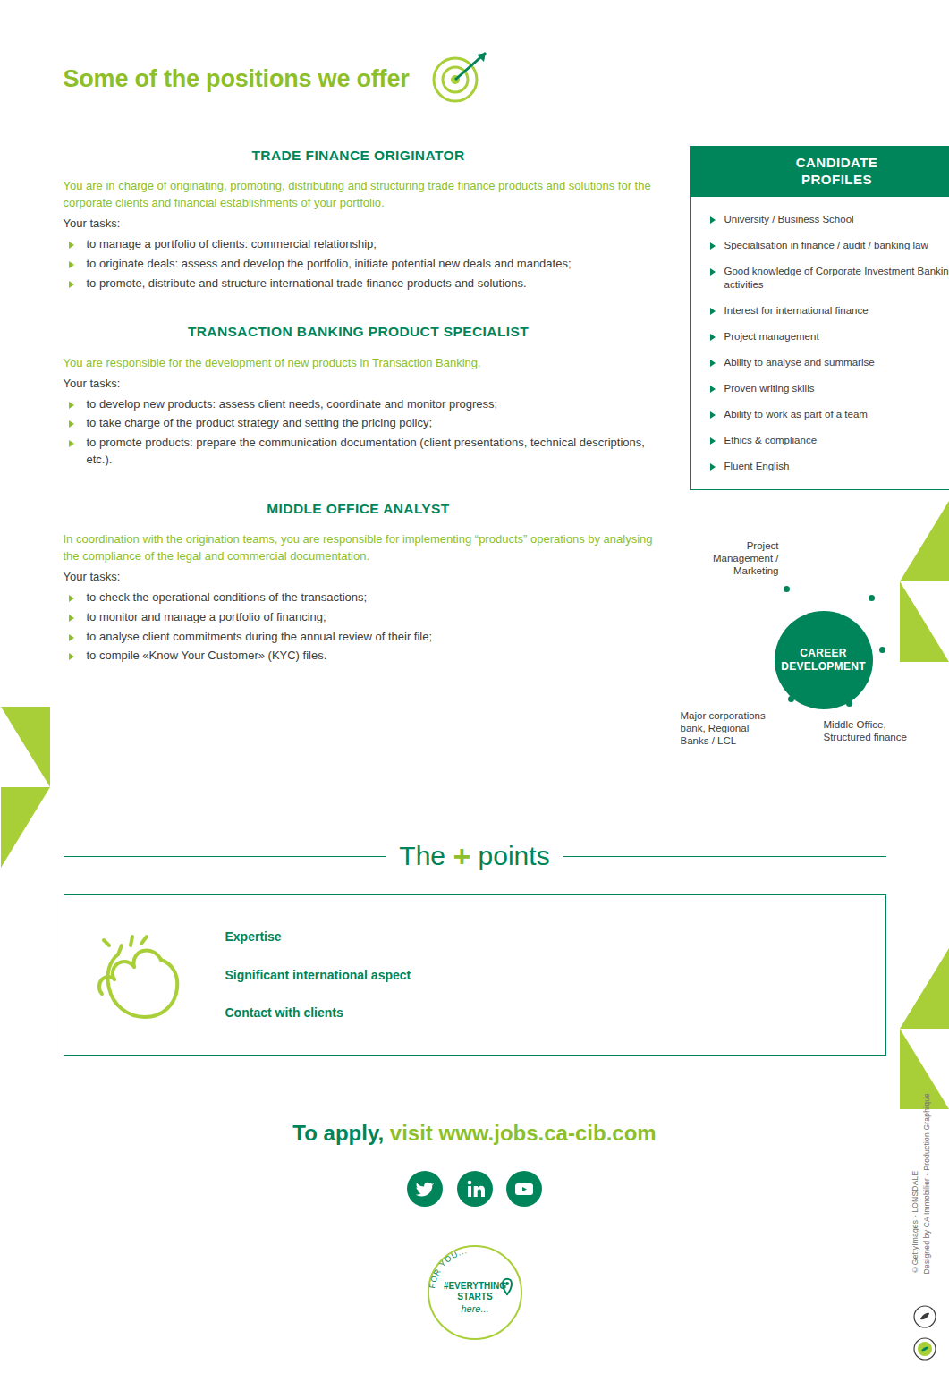Some of the positions we offer
Trade Finance Originator
You are in charge of originating, promoting, distributing and structuring trade finance products and solutions for the corporate clients and financial establishments of your portfolio.
Your tasks:
to manage a portfolio of clients: commercial relationship;
to originate deals: assess and develop the portfolio, initiate potential new deals and mandates;
to promote, distribute and structure international trade finance products and solutions.
Transaction Banking Product Specialist
You are responsible for the development of new products in Transaction Banking.
Your tasks:
to develop new products: assess client needs, coordinate and monitor progress;
to take charge of the product strategy and setting the pricing policy;
to promote products: prepare the communication documentation (client presentations, technical descriptions, etc.).
Middle Office Analyst
In coordination with the origination teams, you are responsible for implementing “products” operations by analysing the compliance of the legal and commercial documentation.
Your tasks:
to check the operational conditions of the transactions;
to monitor and manage a portfolio of financing;
to analyse client commitments during the annual review of their file;
to compile «Know Your Customer» (KYC) files.
CANDIDATE
PROFILES
University / Business School
Specialisation in finance / audit / banking law
Good knowledge of Corporate Investment Banking activities
Interest for international finance
Project management
Ability to analyse and summarise
Proven writing skills
Ability to work as part of a team
Ethics & compliance
Fluent English
CAREER
DEVELOPMENT
Project
Management /
Marketing Risks Compliance Middle Office,
Structured finance Major corporations
bank, Regional
Banks / LCL
The + points
Expertise
Significant international aspect
Contact with clients
To apply, visit www.jobs.ca-cib.com
FOR YOU... #EVERYTHING STARTS here...
©GettyImages - LONSDALE
Designed by CA Immobilier - Production Graphique